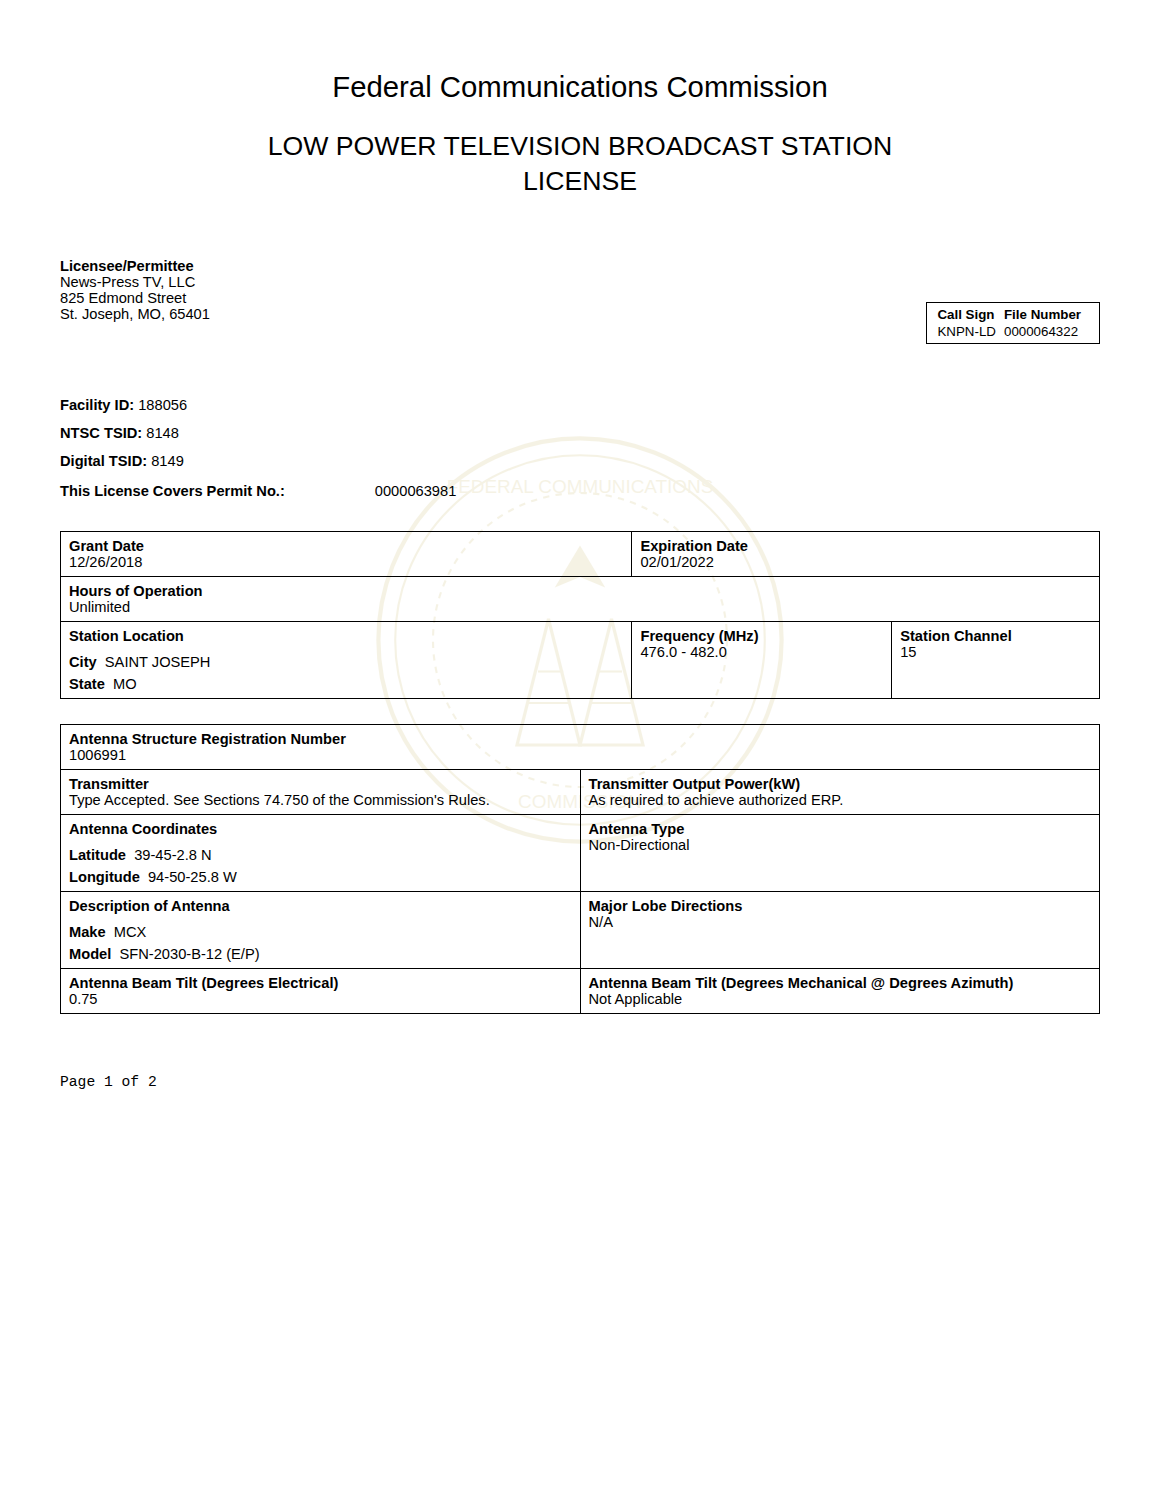FEDERAL COMMUNICATIONS COMMISSION
Federal Communications Commission
LOW POWER TELEVISION BROADCAST STATION
LICENSE
Licensee/Permittee
News-Press TV, LLC
825 Edmond Street
St. Joseph, MO, 65401
| Call Sign | File Number |
| --- | --- |
| KNPN-LD | 0000064322 |
Facility ID: 188056
NTSC TSID: 8148
Digital TSID: 8149
This License Covers Permit No.: 0000063981
| Grant Date 12/26/2018 | Expiration Date 02/01/2022 |
| Hours of Operation Unlimited |
| Station Location City SAINT JOSEPH State MO | Frequency (MHz) 476.0 - 482.0 | Station Channel 15 |
| Antenna Structure Registration Number 1006991 |
| Transmitter Type Accepted. See Sections 74.750 of the Commission's Rules. | Transmitter Output Power(kW) As required to achieve authorized ERP. |
| Antenna Coordinates Latitude 39-45-2.8 N Longitude 94-50-25.8 W | Antenna Type Non-Directional |
| Description of Antenna Make MCX Model SFN-2030-B-12 (E/P) | Major Lobe Directions N/A |
| Antenna Beam Tilt (Degrees Electrical) 0.75 | Antenna Beam Tilt (Degrees Mechanical @ Degrees Azimuth) Not Applicable |
Page 1 of 2